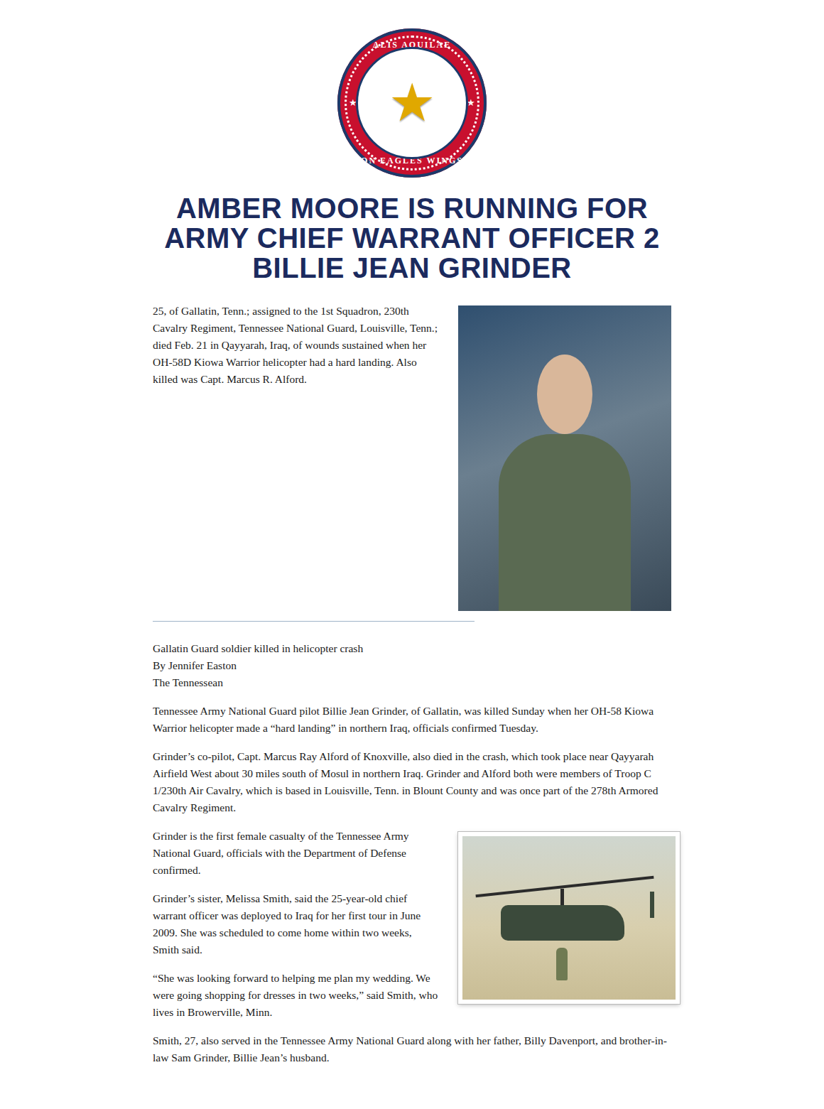ALIS AQUILAE
ON EAGLES WINGS
★
★
★
Amber Moore is running for Army Chief Warrant Officer 2 Billie Jean Grinder
25, of Gallatin, Tenn.; assigned to the 1st Squadron, 230th Cavalry Regiment, Tennessee National Guard, Louisville, Tenn.; died Feb. 21 in Qayyarah, Iraq, of wounds sustained when her OH-58D Kiowa Warrior helicopter had a hard landing. Also killed was Capt. Marcus R. Alford.
Gallatin Guard soldier killed in helicopter crash
By Jennifer Easton
The Tennessean
Tennessee Army National Guard pilot Billie Jean Grinder, of Gallatin, was killed Sunday when her OH-58 Kiowa Warrior helicopter made a “hard landing” in northern Iraq, officials confirmed Tuesday.
Grinder’s co-pilot, Capt. Marcus Ray Alford of Knoxville, also died in the crash, which took place near Qayyarah Airfield West about 30 miles south of Mosul in northern Iraq. Grinder and Alford both were members of Troop C 1/230th Air Cavalry, which is based in Louisville, Tenn. in Blount County and was once part of the 278th Armored Cavalry Regiment.
Grinder is the first female casualty of the Tennessee Army National Guard, officials with the Department of Defense confirmed.
Grinder’s sister, Melissa Smith, said the 25-year-old chief warrant officer was deployed to Iraq for her first tour in June 2009. She was scheduled to come home within two weeks, Smith said.
“She was looking forward to helping me plan my wedding. We were going shopping for dresses in two weeks,” said Smith, who lives in Browerville, Minn.
Smith, 27, also served in the Tennessee Army National Guard along with her father, Billy Davenport, and brother-in-law Sam Grinder, Billie Jean’s husband.